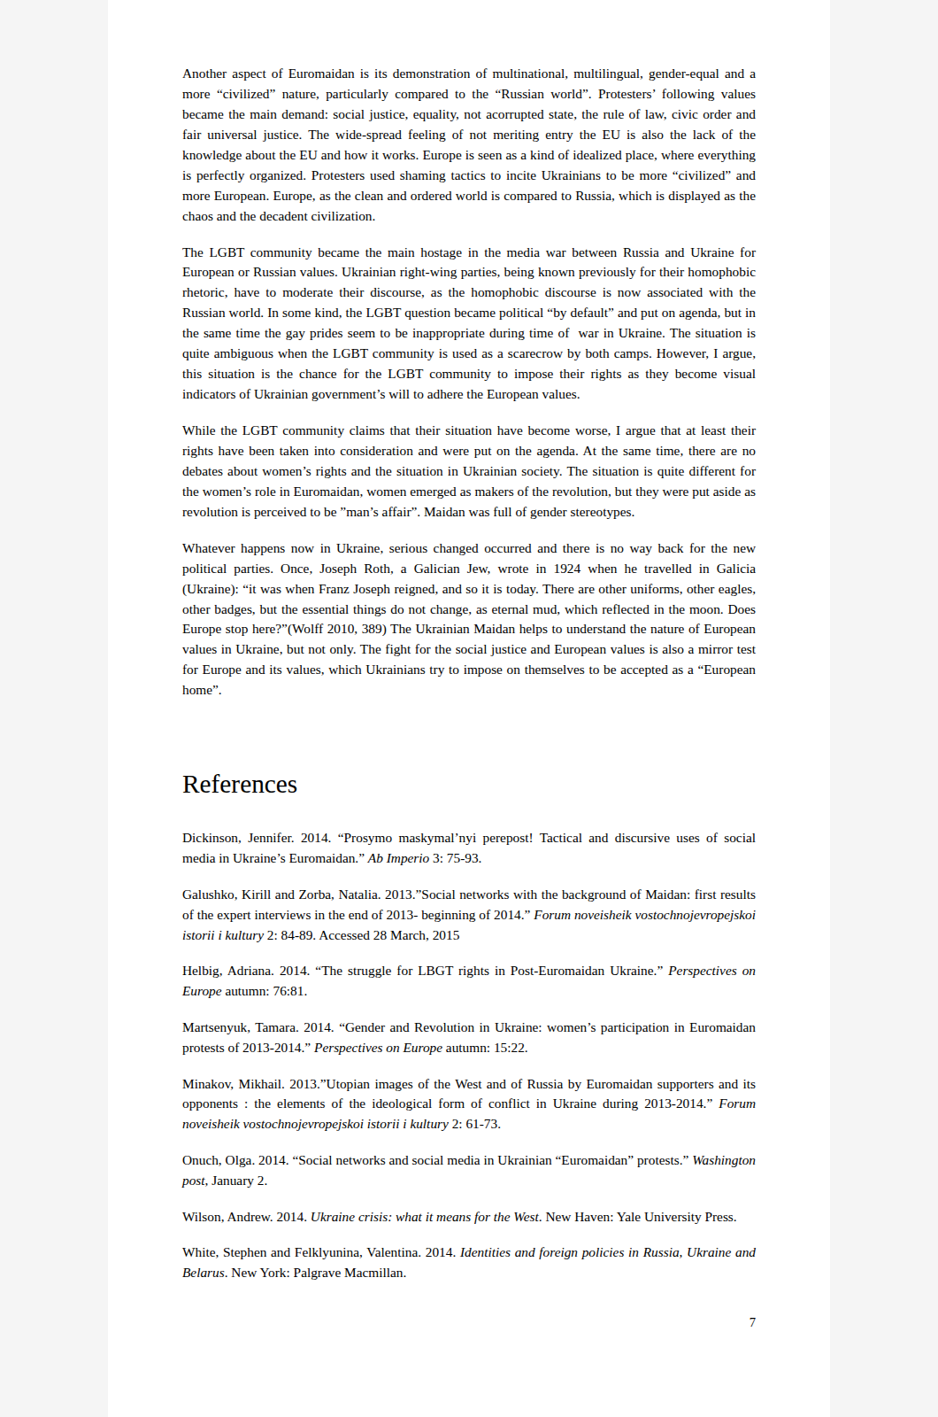Another aspect of Euromaidan is its demonstration of multinational, multilingual, gender-equal and a more “civilized” nature, particularly compared to the “Russian world”. Protesters’ following values became the main demand: social justice, equality, not acorrupted state, the rule of law, civic order and fair universal justice. The wide-spread feeling of not meriting entry the EU is also the lack of the knowledge about the EU and how it works. Europe is seen as a kind of idealized place, where everything is perfectly organized. Protesters used shaming tactics to incite Ukrainians to be more “civilized” and more European. Europe, as the clean and ordered world is compared to Russia, which is displayed as the chaos and the decadent civilization.
The LGBT community became the main hostage in the media war between Russia and Ukraine for European or Russian values. Ukrainian right-wing parties, being known previously for their homophobic rhetoric, have to moderate their discourse, as the homophobic discourse is now associated with the Russian world. In some kind, the LGBT question became political “by default” and put on agenda, but in the same time the gay prides seem to be inappropriate during time of war in Ukraine. The situation is quite ambiguous when the LGBT community is used as a scarecrow by both camps. However, I argue, this situation is the chance for the LGBT community to impose their rights as they become visual indicators of Ukrainian government’s will to adhere the European values.
While the LGBT community claims that their situation have become worse, I argue that at least their rights have been taken into consideration and were put on the agenda. At the same time, there are no debates about women’s rights and the situation in Ukrainian society. The situation is quite different for the women’s role in Euromaidan, women emerged as makers of the revolution, but they were put aside as revolution is perceived to be ”man’s affair”. Maidan was full of gender stereotypes.
Whatever happens now in Ukraine, serious changed occurred and there is no way back for the new political parties. Once, Joseph Roth, a Galician Jew, wrote in 1924 when he travelled in Galicia (Ukraine): “it was when Franz Joseph reigned, and so it is today. There are other uniforms, other eagles, other badges, but the essential things do not change, as eternal mud, which reflected in the moon. Does Europe stop here?”(Wolff 2010, 389) The Ukrainian Maidan helps to understand the nature of European values in Ukraine, but not only. The fight for the social justice and European values is also a mirror test for Europe and its values, which Ukrainians try to impose on themselves to be accepted as a “European home”.
References
Dickinson, Jennifer. 2014. “Prosymo maskymal’nyi perepost! Tactical and discursive uses of social media in Ukraine’s Euromaidan.” Ab Imperio 3: 75-93.
Galushko, Kirill and Zorba, Natalia. 2013.”Social networks with the background of Maidan: first results of the expert interviews in the end of 2013- beginning of 2014.” Forum noveisheik vostochnojevropejskoi istorii i kultury 2: 84-89. Accessed 28 March, 2015
Helbig, Adriana. 2014. “The struggle for LBGT rights in Post-Euromaidan Ukraine.” Perspectives on Europe autumn: 76:81.
Martsenyuk, Tamara. 2014. “Gender and Revolution in Ukraine: women’s participation in Euromaidan protests of 2013-2014.” Perspectives on Europe autumn: 15:22.
Minakov, Mikhail. 2013.”Utopian images of the West and of Russia by Euromaidan supporters and its opponents : the elements of the ideological form of conflict in Ukraine during 2013-2014.” Forum noveisheik vostochnojevropejskoi istorii i kultury 2: 61-73.
Onuch, Olga. 2014. “Social networks and social media in Ukrainian “Euromaidan” protests.” Washington post, January 2.
Wilson, Andrew. 2014. Ukraine crisis: what it means for the West. New Haven: Yale University Press.
White, Stephen and Felklyunina, Valentina. 2014. Identities and foreign policies in Russia, Ukraine and Belarus. New York: Palgrave Macmillan.
7